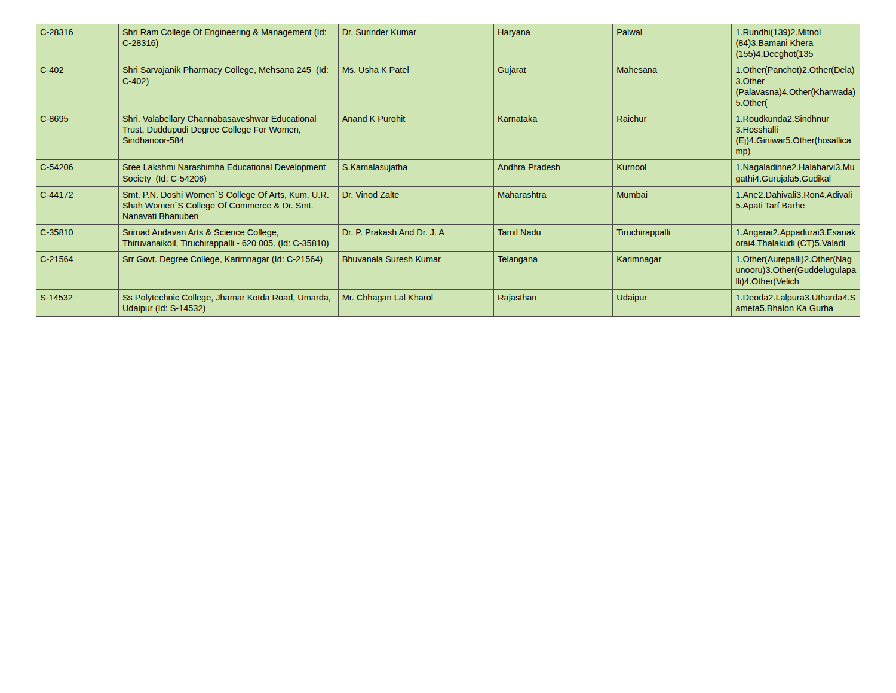| C-28316 | Shri Ram College Of Engineering & Management (Id: C-28316) | Dr. Surinder Kumar | Haryana | Palwal | 1.Rundhi(139)2.Mitnol (84)3.Bamani Khera (155)4.Deeghot(135 |
| C-402 | Shri Sarvajanik Pharmacy College, Mehsana 245 (Id: C-402) | Ms. Usha K Patel | Gujarat | Mahesana | 1.Other(Panchot)2.Other(Dela)3.Other (Palavasna)4.Other(Kharwada)5.Other( |
| C-8695 | Shri. Valabellary Channabasaveshwar Educational Trust, Duddupudi Degree College For Women, Sindhanoor-584 | Anand K Purohit | Karnataka | Raichur | 1.Roudkunda2.Sindhnur 3.Hosshalli (Ej)4.Giniwar5.Other(hosallicamp) |
| C-54206 | Sree Lakshmi Narashimha Educational Development Society (Id: C-54206) | S.Kamalasujatha | Andhra Pradesh | Kurnool | 1.Nagaladinne2.Halaharvi3.Mugathi4.Gurujala5.Gudikal |
| C-44172 | Smt. P.N. Doshi Women`S College Of Arts, Kum. U.R. Shah Women`S College Of Commerce & Dr. Smt. Nanavati Bhanuben | Dr. Vinod Zalte | Maharashtra | Mumbai | 1.Ane2.Dahivali3.Ron4.Adivali5.Apati Tarf Barhe |
| C-35810 | Srimad Andavan Arts & Science College, Thiruvanaikoil, Tiruchirappalli - 620 005. (Id: C-35810) | Dr. P. Prakash And Dr. J. A | Tamil Nadu | Tiruchirappalli | 1.Angarai2.Appadurai3.Esanakorai4.Thalakudi (CT)5.Valadi |
| C-21564 | Srr Govt. Degree College, Karimnagar (Id: C-21564) | Bhuvanala Suresh Kumar | Telangana | Karimnagar | 1.Other(Aurepalli)2.Other(Nagunooru)3.Other(Guddelugulapalli)4.Other(Velich |
| S-14532 | Ss Polytechnic College, Jhamar Kotda Road, Umarda, Udaipur (Id: S-14532) | Mr. Chhagan Lal Kharol | Rajasthan | Udaipur | 1.Deoda2.Lalpura3.Utharda4.Sameta5.Bhalon Ka Gurha |